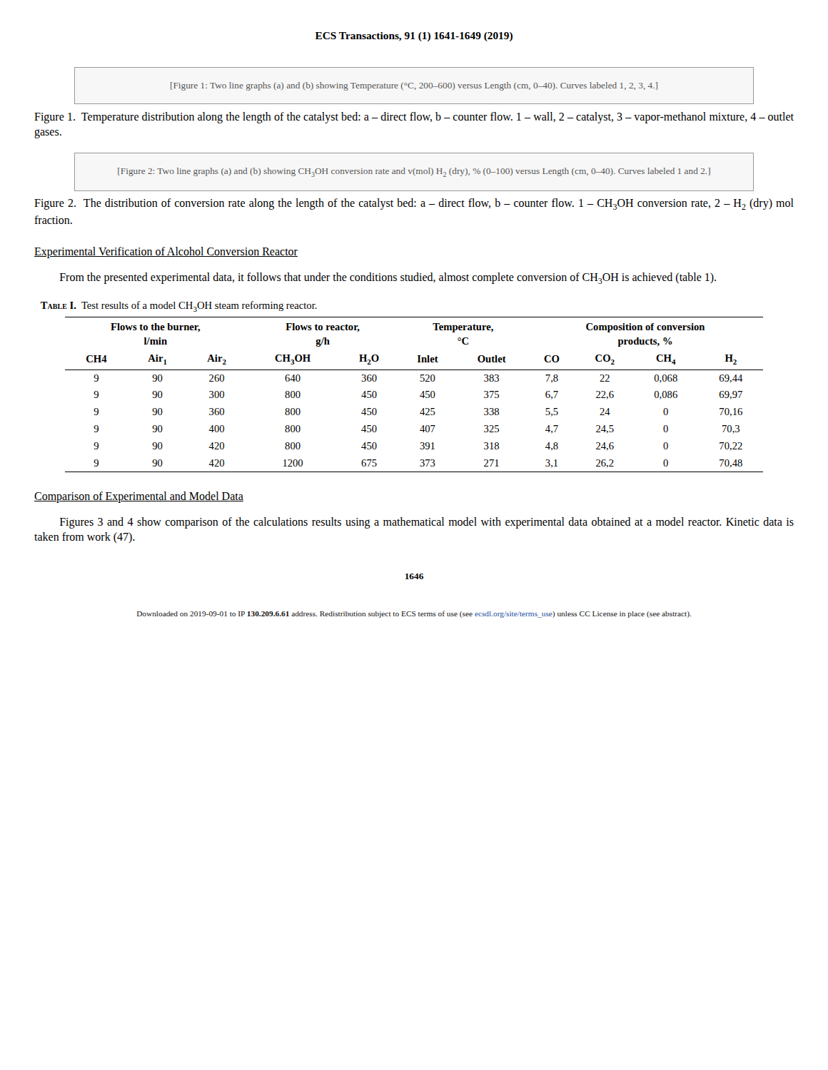ECS Transactions, 91 (1) 1641-1649 (2019)
[Figure 1: Two line graphs (a) and (b) showing Temperature (°C, 200–600) versus Length (cm, 0–40). Curves labeled 1, 2, 3, 4.]
Figure 1. Temperature distribution along the length of the catalyst bed: a – direct flow, b – counter flow. 1 – wall, 2 – catalyst, 3 – vapor-methanol mixture, 4 – outlet gases.
[Figure 2: Two line graphs (a) and (b) showing CH3OH conversion rate and v(mol) H2 (dry), % (0–100) versus Length (cm, 0–40). Curves labeled 1 and 2.]
Figure 2. The distribution of conversion rate along the length of the catalyst bed: a – direct flow, b – counter flow. 1 – CH3OH conversion rate, 2 – H2 (dry) mol fraction.
Experimental Verification of Alcohol Conversion Reactor
From the presented experimental data, it follows that under the conditions studied, almost complete conversion of CH3OH is achieved (table 1).
Table I. Test results of a model CH3OH steam reforming reactor.
| Flows to the burner, l/min | Flows to reactor, g/h | Temperature, °C | Composition of conversion products, % |
| --- | --- | --- | --- |
| CH4 | Air 1 | Air 2 | CH 3 OH | H 2 O | Inlet | Outlet | CO | CO 2 | CH 4 | H 2 |
| 9 | 90 | 260 | 640 | 360 | 520 | 383 | 7,8 | 22 | 0,068 | 69,44 |
| 9 | 90 | 300 | 800 | 450 | 450 | 375 | 6,7 | 22,6 | 0,086 | 69,97 |
| 9 | 90 | 360 | 800 | 450 | 425 | 338 | 5,5 | 24 | 0 | 70,16 |
| 9 | 90 | 400 | 800 | 450 | 407 | 325 | 4,7 | 24,5 | 0 | 70,3 |
| 9 | 90 | 420 | 800 | 450 | 391 | 318 | 4,8 | 24,6 | 0 | 70,22 |
| 9 | 90 | 420 | 1200 | 675 | 373 | 271 | 3,1 | 26,2 | 0 | 70,48 |
Comparison of Experimental and Model Data
Figures 3 and 4 show comparison of the calculations results using a mathematical model with experimental data obtained at a model reactor. Kinetic data is taken from work (47).
1646
Downloaded on 2019-09-01 to IP 130.209.6.61 address. Redistribution subject to ECS terms of use (see ecsdl.org/site/terms_use) unless CC License in place (see abstract).